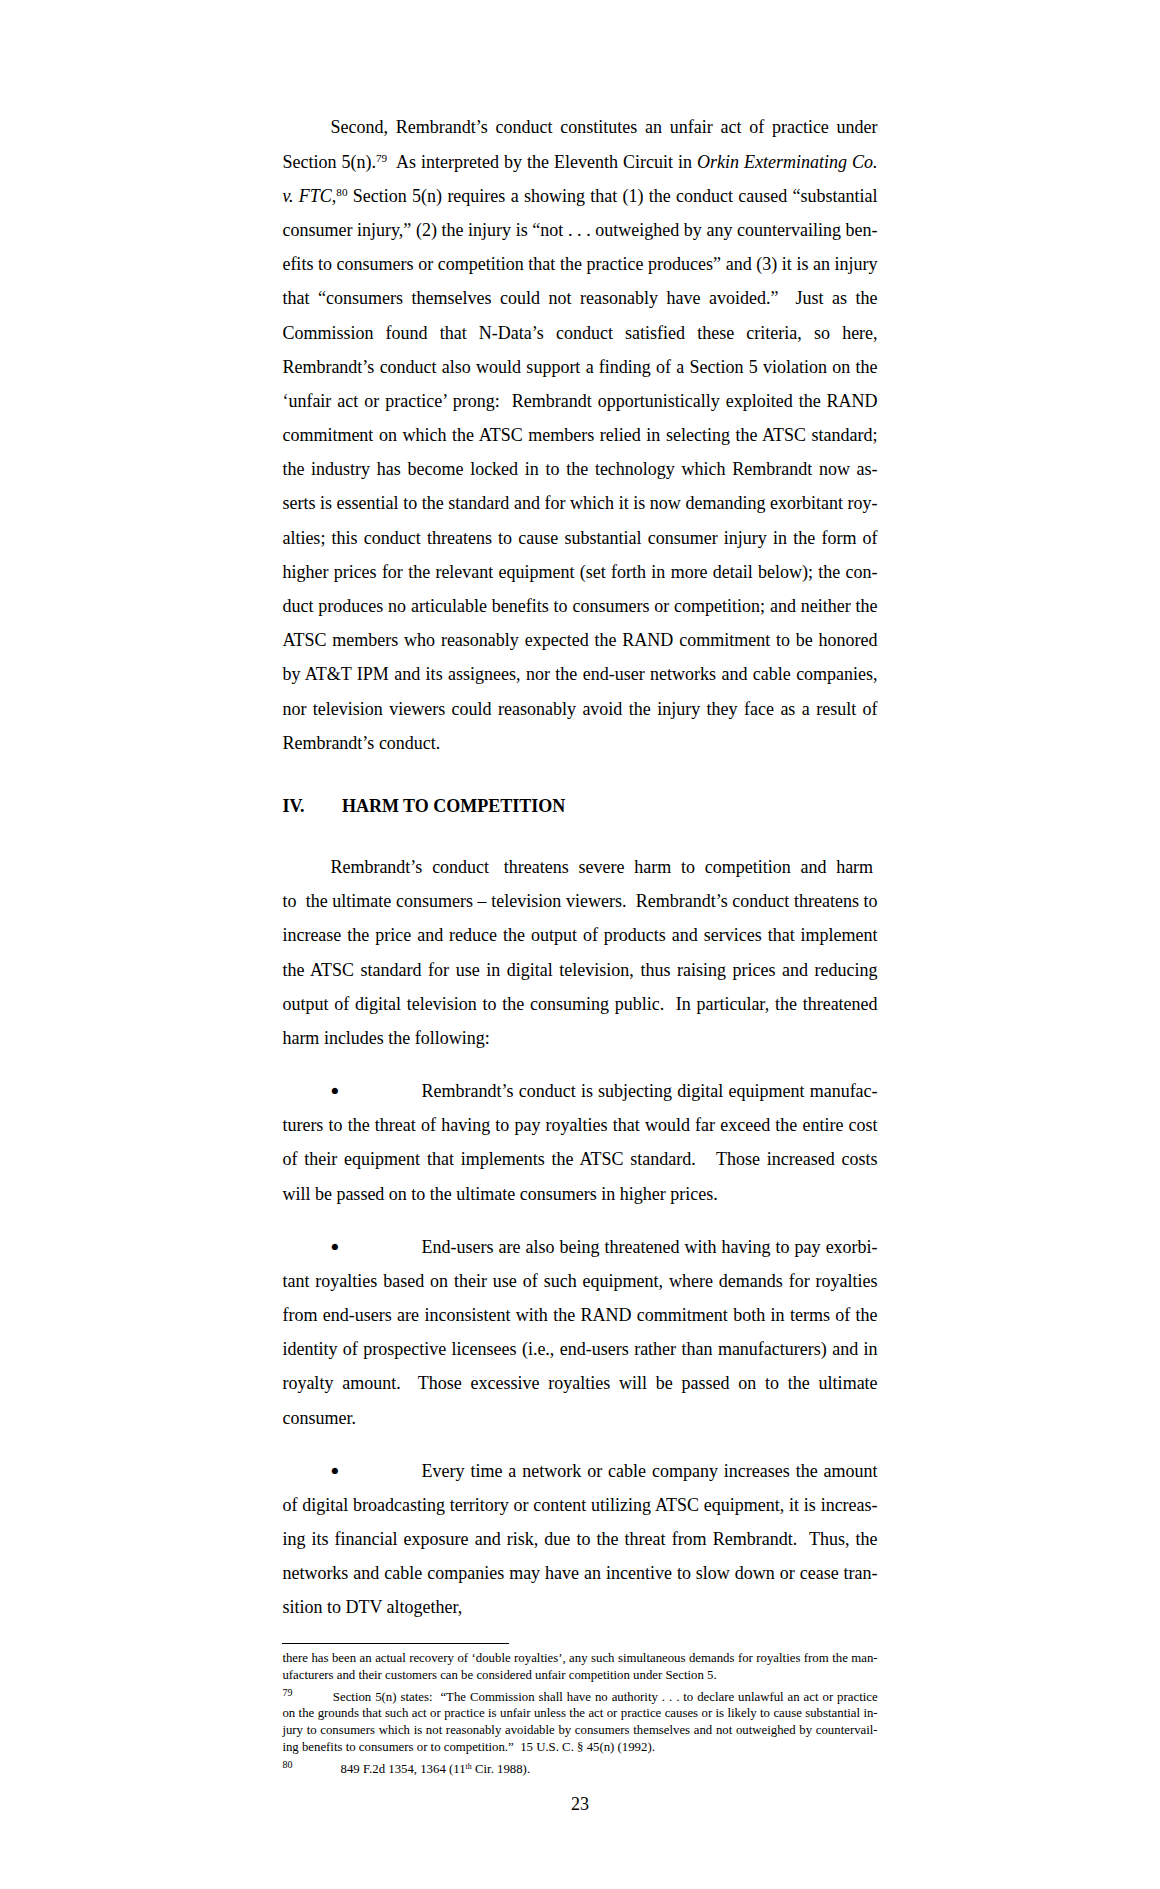Second, Rembrandt’s conduct constitutes an unfair act of practice under Section 5(n).79 As interpreted by the Eleventh Circuit in Orkin Exterminating Co. v. FTC,80 Section 5(n) requires a showing that (1) the conduct caused “substantial consumer injury,” (2) the injury is “not . . . outweighed by any countervailing benefits to consumers or competition that the practice produces” and (3) it is an injury that “consumers themselves could not reasonably have avoided.” Just as the Commission found that N-Data’s conduct satisfied these criteria, so here, Rembrandt’s conduct also would support a finding of a Section 5 violation on the ‘unfair act or practice’ prong: Rembrandt opportunistically exploited the RAND commitment on which the ATSC members relied in selecting the ATSC standard; the industry has become locked in to the technology which Rembrandt now asserts is essential to the standard and for which it is now demanding exorbitant royalties; this conduct threatens to cause substantial consumer injury in the form of higher prices for the relevant equipment (set forth in more detail below); the conduct produces no articulable benefits to consumers or competition; and neither the ATSC members who reasonably expected the RAND commitment to be honored by AT&T IPM and its assignees, nor the end-user networks and cable companies, nor television viewers could reasonably avoid the injury they face as a result of Rembrandt’s conduct.
IV. HARM TO COMPETITION
Rembrandt’s conduct threatens severe harm to competition and harm to the ultimate consumers – television viewers. Rembrandt’s conduct threatens to increase the price and reduce the output of products and services that implement the ATSC standard for use in digital television, thus raising prices and reducing output of digital television to the consuming public. In particular, the threatened harm includes the following:
Rembrandt’s conduct is subjecting digital equipment manufacturers to the threat of having to pay royalties that would far exceed the entire cost of their equipment that implements the ATSC standard. Those increased costs will be passed on to the ultimate consumers in higher prices.
End-users are also being threatened with having to pay exorbitant royalties based on their use of such equipment, where demands for royalties from end-users are inconsistent with the RAND commitment both in terms of the identity of prospective licensees (i.e., end-users rather than manufacturers) and in royalty amount. Those excessive royalties will be passed on to the ultimate consumer.
Every time a network or cable company increases the amount of digital broadcasting territory or content utilizing ATSC equipment, it is increasing its financial exposure and risk, due to the threat from Rembrandt. Thus, the networks and cable companies may have an incentive to slow down or cease transition to DTV altogether,
there has been an actual recovery of ‘double royalties’, any such simultaneous demands for royalties from the manufacturers and their customers can be considered unfair competition under Section 5.
79 Section 5(n) states: “The Commission shall have no authority . . . to declare unlawful an act or practice on the grounds that such act or practice is unfair unless the act or practice causes or is likely to cause substantial injury to consumers which is not reasonably avoidable by consumers themselves and not outweighed by countervailing benefits to consumers or to competition.” 15 U.S. C. § 45(n) (1992).
80 849 F.2d 1354, 1364 (11th Cir. 1988).
23